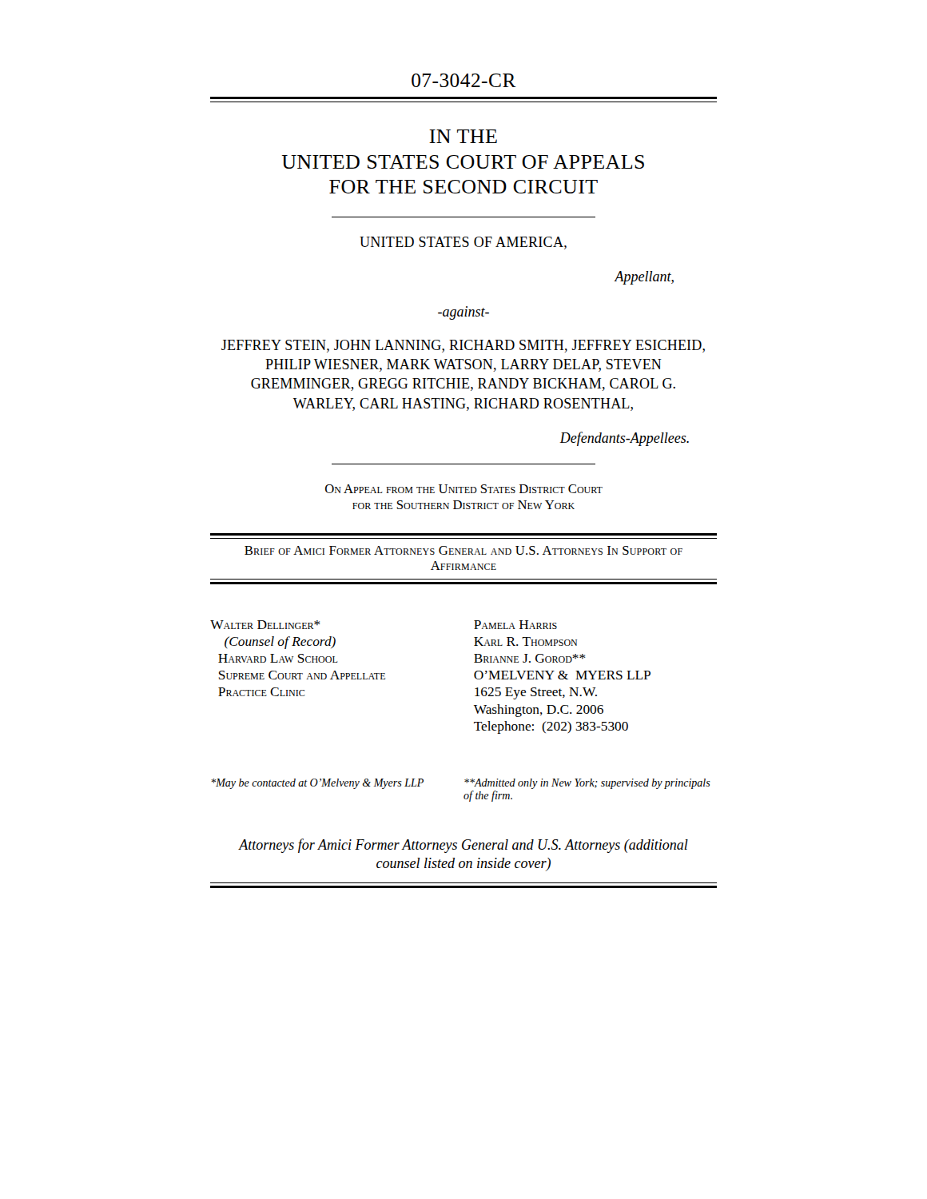07-3042-CR
IN THE UNITED STATES COURT OF APPEALS
FOR THE SECOND CIRCUIT
UNITED STATES OF AMERICA,
Appellant,
-against-
JEFFREY STEIN, JOHN LANNING, RICHARD SMITH, JEFFREY ESICHEID,
PHILIP WIESNER, MARK WATSON, LARRY DELAP, STEVEN
GREMMINGER, GREGG RITCHIE, RANDY BICKHAM, CAROL G.
WARLEY, CARL HASTING, RICHARD ROSENTHAL,
Defendants-Appellees.
On Appeal from the United States District Court
for the Southern District of New York
Brief of Amici Former Attorneys General and U.S. Attorneys In Support of
Affirmance
Walter Dellinger* (Counsel of Record) Harvard Law School Supreme Court and Appellate Practice Clinic
Pamela Harris Karl R. Thompson Brianne J. Gorod** O’MELVENY & MYERS LLP 1625 Eye Street, N.W. Washington, D.C. 2006 Telephone: (202) 383-5300
*May be contacted at O’Melveny & Myers LLP
**Admitted only in New York; supervised by principals of the firm.
Attorneys for Amici Former Attorneys General and U.S. Attorneys (additional
counsel listed on inside cover)